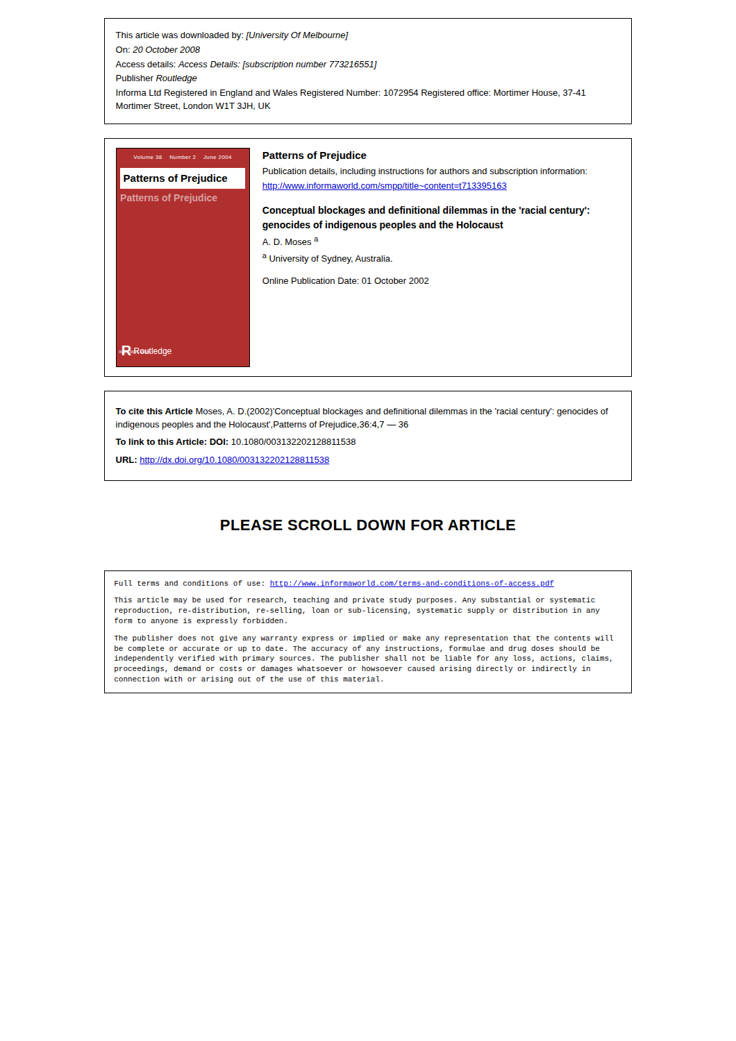This article was downloaded by: [University Of Melbourne]
On: 20 October 2008
Access details: Access Details: [subscription number 773216551]
Publisher Routledge
Informa Ltd Registered in England and Wales Registered Number: 1072954 Registered office: Mortimer House, 37-41 Mortimer Street, London W1T 3JH, UK
Volume 38 Number 2 June 2004
Patterns of Prejudice
Patterns of Prejudice
ISSN 0031-322X
R Routledge
Patterns of Prejudice
Publication details, including instructions for authors and subscription information:
http://www.informaworld.com/smpp/title~content=t713395163
Conceptual blockages and definitional dilemmas in the 'racial century': genocides of indigenous peoples and the Holocaust
A. D. Moses a
a University of Sydney, Australia.
Online Publication Date: 01 October 2002
To cite this Article Moses, A. D.(2002)'Conceptual blockages and definitional dilemmas in the 'racial century': genocides of indigenous peoples and the Holocaust',Patterns of Prejudice,36:4,7 — 36
To link to this Article: DOI: 10.1080/003132202128811538
URL: http://dx.doi.org/10.1080/003132202128811538
PLEASE SCROLL DOWN FOR ARTICLE
Full terms and conditions of use: http://www.informaworld.com/terms-and-conditions-of-access.pdf
This article may be used for research, teaching and private study purposes. Any substantial or systematic reproduction, re-distribution, re-selling, loan or sub-licensing, systematic supply or distribution in any form to anyone is expressly forbidden.
The publisher does not give any warranty express or implied or make any representation that the contents will be complete or accurate or up to date. The accuracy of any instructions, formulae and drug doses should be independently verified with primary sources. The publisher shall not be liable for any loss, actions, claims, proceedings, demand or costs or damages whatsoever or howsoever caused arising directly or indirectly in connection with or arising out of the use of this material.